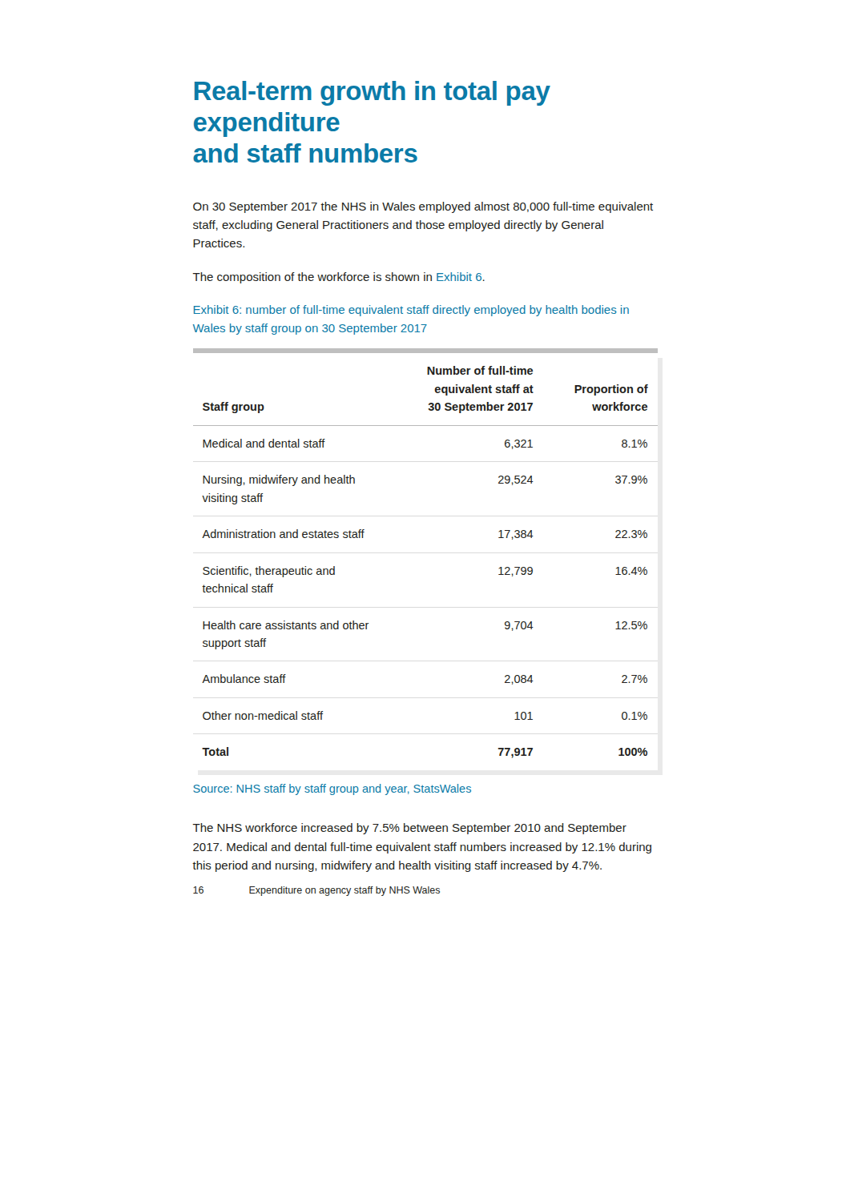Real-term growth in total pay expenditure
and staff numbers
On 30 September 2017 the NHS in Wales employed almost 80,000 full-time equivalent staff, excluding General Practitioners and those employed directly by General Practices.
The composition of the workforce is shown in Exhibit 6.
Exhibit 6: number of full-time equivalent staff directly employed by health bodies in Wales by staff group on 30 September 2017
| Staff group | Number of full-time equivalent staff at 30 September 2017 | Proportion of workforce |
| --- | --- | --- |
| Medical and dental staff | 6,321 | 8.1% |
| Nursing, midwifery and health visiting staff | 29,524 | 37.9% |
| Administration and estates staff | 17,384 | 22.3% |
| Scientific, therapeutic and technical staff | 12,799 | 16.4% |
| Health care assistants and other support staff | 9,704 | 12.5% |
| Ambulance staff | 2,084 | 2.7% |
| Other non-medical staff | 101 | 0.1% |
| Total | 77,917 | 100% |
Source: NHS staff by staff group and year, StatsWales
The NHS workforce increased by 7.5% between September 2010 and September 2017. Medical and dental full-time equivalent staff numbers increased by 12.1% during this period and nursing, midwifery and health visiting staff increased by 4.7%.
16 Expenditure on agency staff by NHS Wales